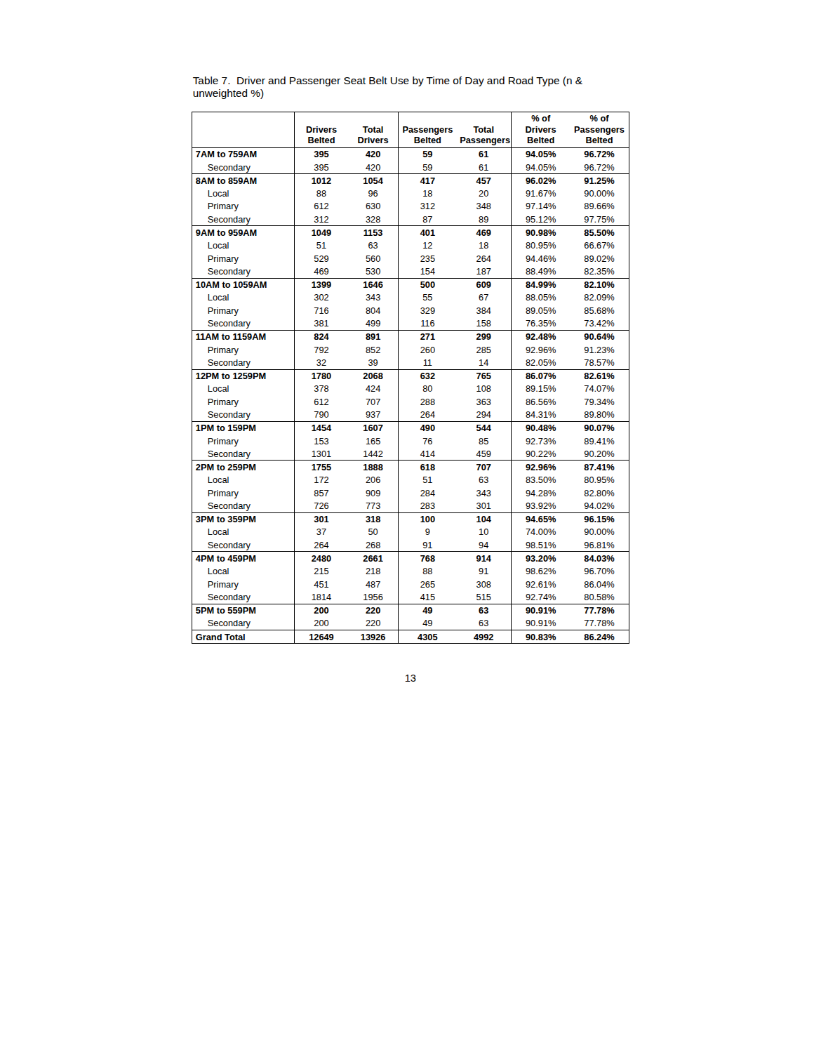Table 7. Driver and Passenger Seat Belt Use by Time of Day and Road Type (n & unweighted %)
| | Drivers Belted | Total Drivers | Passengers Belted | Total Passengers | % of Drivers Belted | % of Passengers Belted |
| --- | --- | --- | --- | --- | --- | --- |
| 7AM to 759AM | 395 | 420 | 59 | 61 | 94.05% | 96.72% |
| Secondary | 395 | 420 | 59 | 61 | 94.05% | 96.72% |
| 8AM to 859AM | 1012 | 1054 | 417 | 457 | 96.02% | 91.25% |
| Local | 88 | 96 | 18 | 20 | 91.67% | 90.00% |
| Primary | 612 | 630 | 312 | 348 | 97.14% | 89.66% |
| Secondary | 312 | 328 | 87 | 89 | 95.12% | 97.75% |
| 9AM to 959AM | 1049 | 1153 | 401 | 469 | 90.98% | 85.50% |
| Local | 51 | 63 | 12 | 18 | 80.95% | 66.67% |
| Primary | 529 | 560 | 235 | 264 | 94.46% | 89.02% |
| Secondary | 469 | 530 | 154 | 187 | 88.49% | 82.35% |
| 10AM to 1059AM | 1399 | 1646 | 500 | 609 | 84.99% | 82.10% |
| Local | 302 | 343 | 55 | 67 | 88.05% | 82.09% |
| Primary | 716 | 804 | 329 | 384 | 89.05% | 85.68% |
| Secondary | 381 | 499 | 116 | 158 | 76.35% | 73.42% |
| 11AM to 1159AM | 824 | 891 | 271 | 299 | 92.48% | 90.64% |
| Primary | 792 | 852 | 260 | 285 | 92.96% | 91.23% |
| Secondary | 32 | 39 | 11 | 14 | 82.05% | 78.57% |
| 12PM to 1259PM | 1780 | 2068 | 632 | 765 | 86.07% | 82.61% |
| Local | 378 | 424 | 80 | 108 | 89.15% | 74.07% |
| Primary | 612 | 707 | 288 | 363 | 86.56% | 79.34% |
| Secondary | 790 | 937 | 264 | 294 | 84.31% | 89.80% |
| 1PM to 159PM | 1454 | 1607 | 490 | 544 | 90.48% | 90.07% |
| Primary | 153 | 165 | 76 | 85 | 92.73% | 89.41% |
| Secondary | 1301 | 1442 | 414 | 459 | 90.22% | 90.20% |
| 2PM to 259PM | 1755 | 1888 | 618 | 707 | 92.96% | 87.41% |
| Local | 172 | 206 | 51 | 63 | 83.50% | 80.95% |
| Primary | 857 | 909 | 284 | 343 | 94.28% | 82.80% |
| Secondary | 726 | 773 | 283 | 301 | 93.92% | 94.02% |
| 3PM to 359PM | 301 | 318 | 100 | 104 | 94.65% | 96.15% |
| Local | 37 | 50 | 9 | 10 | 74.00% | 90.00% |
| Secondary | 264 | 268 | 91 | 94 | 98.51% | 96.81% |
| 4PM to 459PM | 2480 | 2661 | 768 | 914 | 93.20% | 84.03% |
| Local | 215 | 218 | 88 | 91 | 98.62% | 96.70% |
| Primary | 451 | 487 | 265 | 308 | 92.61% | 86.04% |
| Secondary | 1814 | 1956 | 415 | 515 | 92.74% | 80.58% |
| 5PM to 559PM | 200 | 220 | 49 | 63 | 90.91% | 77.78% |
| Secondary | 200 | 220 | 49 | 63 | 90.91% | 77.78% |
| Grand Total | 12649 | 13926 | 4305 | 4992 | 90.83% | 86.24% |
13